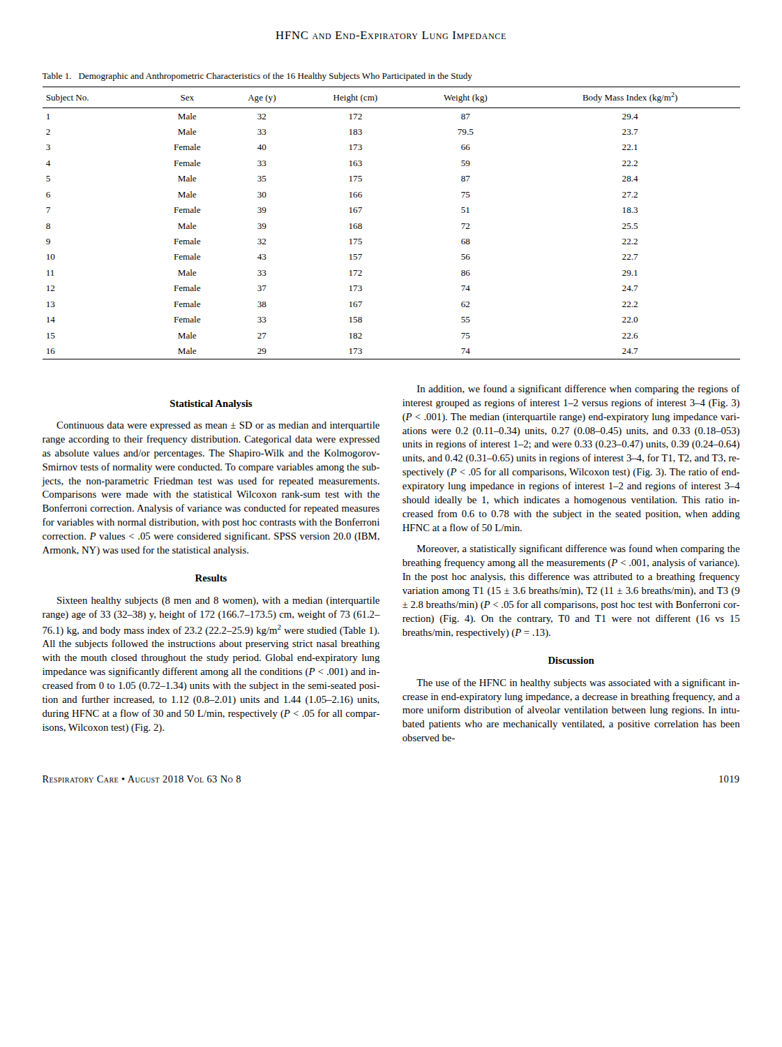HFNC and End-Expiratory Lung Impedance
Table 1. Demographic and Anthropometric Characteristics of the 16 Healthy Subjects Who Participated in the Study
| Subject No. | Sex | Age (y) | Height (cm) | Weight (kg) | Body Mass Index (kg/m 2 ) |
| --- | --- | --- | --- | --- | --- |
| 1 | Male | 32 | 172 | 87 | 29.4 |
| 2 | Male | 33 | 183 | 79.5 | 23.7 |
| 3 | Female | 40 | 173 | 66 | 22.1 |
| 4 | Female | 33 | 163 | 59 | 22.2 |
| 5 | Male | 35 | 175 | 87 | 28.4 |
| 6 | Male | 30 | 166 | 75 | 27.2 |
| 7 | Female | 39 | 167 | 51 | 18.3 |
| 8 | Male | 39 | 168 | 72 | 25.5 |
| 9 | Female | 32 | 175 | 68 | 22.2 |
| 10 | Female | 43 | 157 | 56 | 22.7 |
| 11 | Male | 33 | 172 | 86 | 29.1 |
| 12 | Female | 37 | 173 | 74 | 24.7 |
| 13 | Female | 38 | 167 | 62 | 22.2 |
| 14 | Female | 33 | 158 | 55 | 22.0 |
| 15 | Male | 27 | 182 | 75 | 22.6 |
| 16 | Male | 29 | 173 | 74 | 24.7 |
Statistical Analysis
Continuous data were expressed as mean ± SD or as median and interquartile range according to their frequency distribution. Categorical data were expressed as absolute values and/or percentages. The Shapiro-Wilk and the Kolmogorov-Smirnov tests of normality were conducted. To compare variables among the subjects, the non-parametric Friedman test was used for repeated measurements. Comparisons were made with the statistical Wilcoxon rank-sum test with the Bonferroni correction. Analysis of variance was conducted for repeated measures for variables with normal distribution, with post hoc contrasts with the Bonferroni correction. P values < .05 were considered significant. SPSS version 20.0 (IBM, Armonk, NY) was used for the statistical analysis.
Results
Sixteen healthy subjects (8 men and 8 women), with a median (interquartile range) age of 33 (32–38) y, height of 172 (166.7–173.5) cm, weight of 73 (61.2–76.1) kg, and body mass index of 23.2 (22.2–25.9) kg/m2 were studied (Table 1). All the subjects followed the instructions about preserving strict nasal breathing with the mouth closed throughout the study period. Global end-expiratory lung impedance was significantly different among all the conditions (P < .001) and increased from 0 to 1.05 (0.72–1.34) units with the subject in the semi-seated position and further increased, to 1.12 (0.8–2.01) units and 1.44 (1.05–2.16) units, during HFNC at a flow of 30 and 50 L/min, respectively (P < .05 for all comparisons, Wilcoxon test) (Fig. 2).
In addition, we found a significant difference when comparing the regions of interest grouped as regions of interest 1–2 versus regions of interest 3–4 (Fig. 3) (P < .001). The median (interquartile range) end-expiratory lung impedance variations were 0.2 (0.11–0.34) units, 0.27 (0.08–0.45) units, and 0.33 (0.18–053) units in regions of interest 1–2; and were 0.33 (0.23–0.47) units, 0.39 (0.24–0.64) units, and 0.42 (0.31–0.65) units in regions of interest 3–4, for T1, T2, and T3, respectively (P < .05 for all comparisons, Wilcoxon test) (Fig. 3). The ratio of end-expiratory lung impedance in regions of interest 1–2 and regions of interest 3–4 should ideally be 1, which indicates a homogenous ventilation. This ratio increased from 0.6 to 0.78 with the subject in the seated position, when adding HFNC at a flow of 50 L/min.
Moreover, a statistically significant difference was found when comparing the breathing frequency among all the measurements (P < .001, analysis of variance). In the post hoc analysis, this difference was attributed to a breathing frequency variation among T1 (15 ± 3.6 breaths/min), T2 (11 ± 3.6 breaths/min), and T3 (9 ± 2.8 breaths/min) (P < .05 for all comparisons, post hoc test with Bonferroni correction) (Fig. 4). On the contrary, T0 and T1 were not different (16 vs 15 breaths/min, respectively) (P = .13).
Discussion
The use of the HFNC in healthy subjects was associated with a significant increase in end-expiratory lung impedance, a decrease in breathing frequency, and a more uniform distribution of alveolar ventilation between lung regions. In intubated patients who are mechanically ventilated, a positive correlation has been observed be-
Respiratory Care • August 2018 Vol 63 No 8 1019